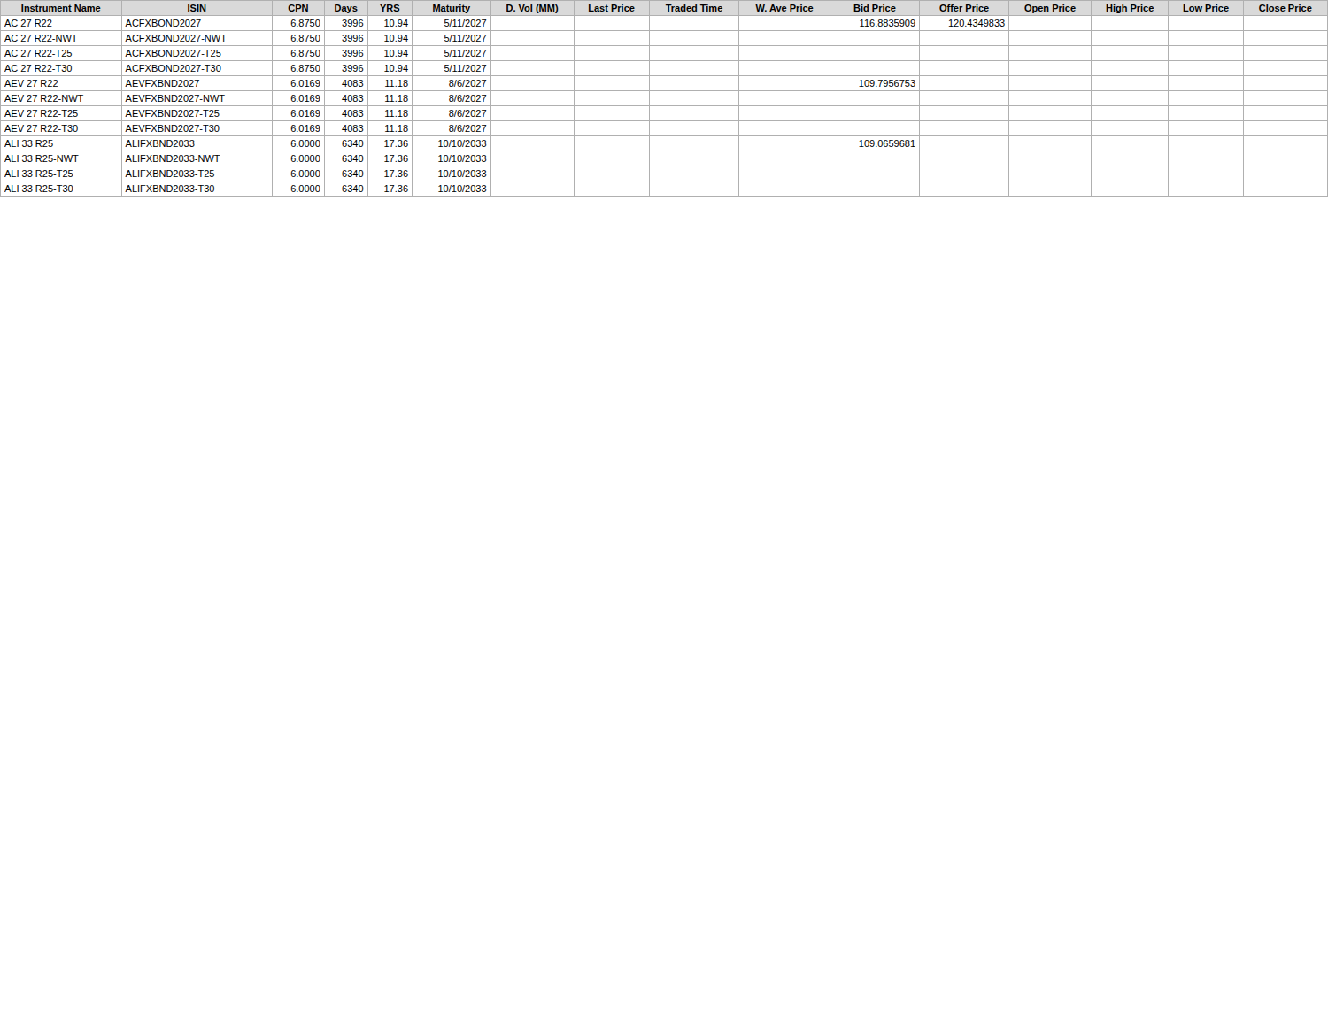Bond instruments with coupon, days, years, maturity and price data
| Instrument Name | ISIN | CPN | Days | YRS | Maturity | D. Vol (MM) | Last Price | Traded Time | W. Ave Price | Bid Price | Offer Price | Open Price | High Price | Low Price | Close Price |
| --- | --- | --- | --- | --- | --- | --- | --- | --- | --- | --- | --- | --- | --- | --- | --- |
| AC 27 R22 | ACFXBOND2027 | 6.8750 | 3996 | 10.94 | 5/11/2027 | | | | | 116.8835909 | 120.4349833 | | | | |
| AC 27 R22-NWT | ACFXBOND2027-NWT | 6.8750 | 3996 | 10.94 | 5/11/2027 | | | | | | | | | | |
| AC 27 R22-T25 | ACFXBOND2027-T25 | 6.8750 | 3996 | 10.94 | 5/11/2027 | | | | | | | | | | |
| AC 27 R22-T30 | ACFXBOND2027-T30 | 6.8750 | 3996 | 10.94 | 5/11/2027 | | | | | | | | | | |
| AEV 27 R22 | AEVFXBND2027 | 6.0169 | 4083 | 11.18 | 8/6/2027 | | | | | 109.7956753 | | | | | |
| AEV 27 R22-NWT | AEVFXBND2027-NWT | 6.0169 | 4083 | 11.18 | 8/6/2027 | | | | | | | | | | |
| AEV 27 R22-T25 | AEVFXBND2027-T25 | 6.0169 | 4083 | 11.18 | 8/6/2027 | | | | | | | | | | |
| AEV 27 R22-T30 | AEVFXBND2027-T30 | 6.0169 | 4083 | 11.18 | 8/6/2027 | | | | | | | | | | |
| ALI 33 R25 | ALIFXBND2033 | 6.0000 | 6340 | 17.36 | 10/10/2033 | | | | | 109.0659681 | | | | | |
| ALI 33 R25-NWT | ALIFXBND2033-NWT | 6.0000 | 6340 | 17.36 | 10/10/2033 | | | | | | | | | | |
| ALI 33 R25-T25 | ALIFXBND2033-T25 | 6.0000 | 6340 | 17.36 | 10/10/2033 | | | | | | | | | | |
| ALI 33 R25-T30 | ALIFXBND2033-T30 | 6.0000 | 6340 | 17.36 | 10/10/2033 | | | | | | | | | | |